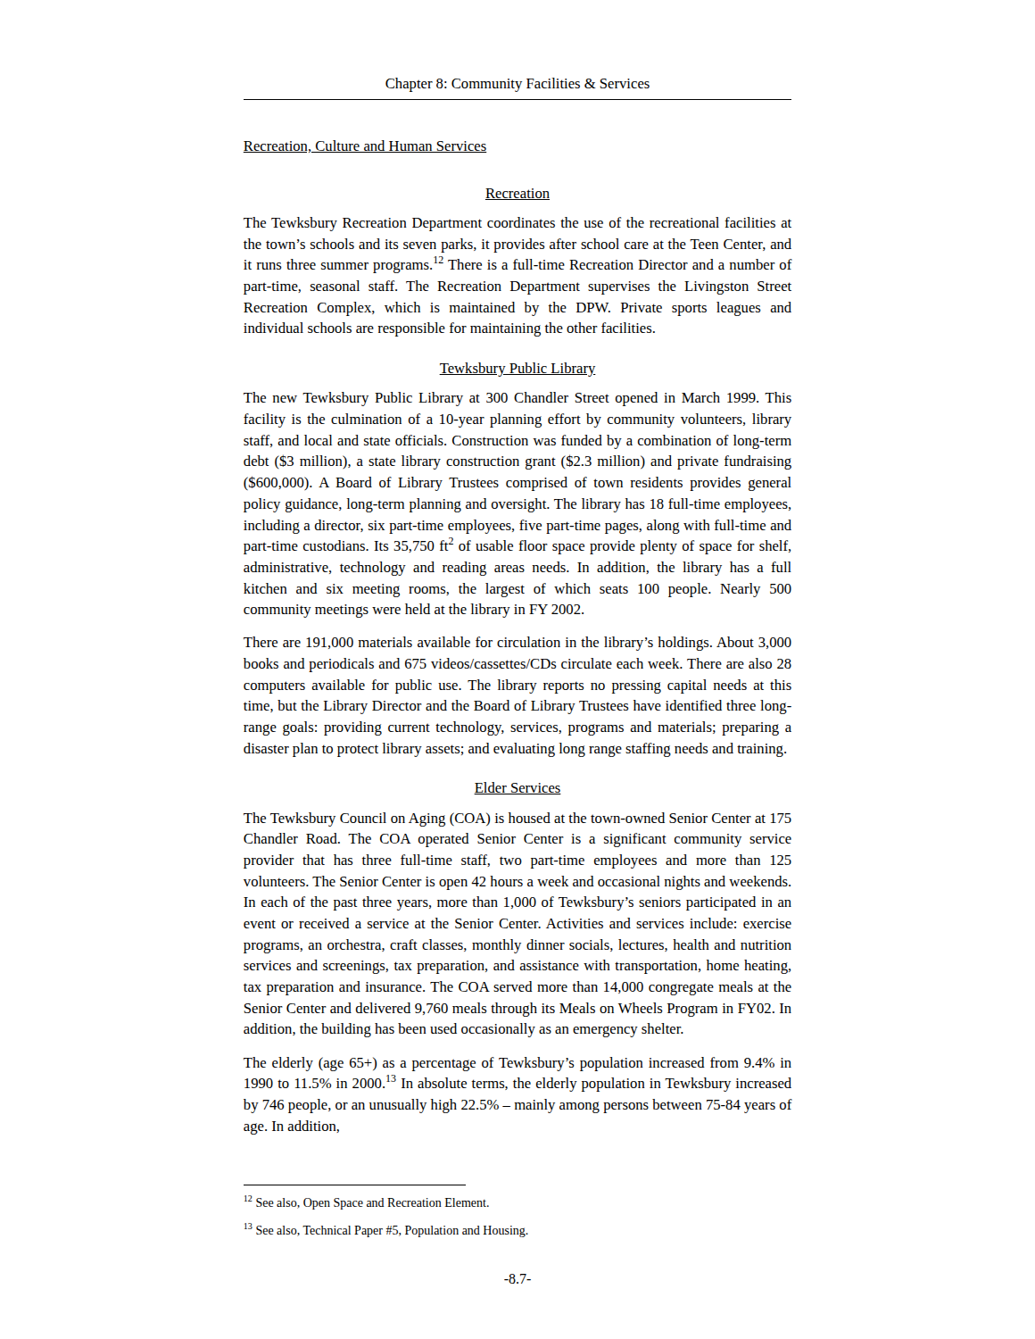Chapter 8: Community Facilities & Services
Recreation, Culture and Human Services
Recreation
The Tewksbury Recreation Department coordinates the use of the recreational facilities at the town’s schools and its seven parks, it provides after school care at the Teen Center, and it runs three summer programs.12 There is a full-time Recreation Director and a number of part-time, seasonal staff. The Recreation Department supervises the Livingston Street Recreation Complex, which is maintained by the DPW. Private sports leagues and individual schools are responsible for maintaining the other facilities.
Tewksbury Public Library
The new Tewksbury Public Library at 300 Chandler Street opened in March 1999. This facility is the culmination of a 10-year planning effort by community volunteers, library staff, and local and state officials. Construction was funded by a combination of long-term debt ($3 million), a state library construction grant ($2.3 million) and private fundraising ($600,000). A Board of Library Trustees comprised of town residents provides general policy guidance, long-term planning and oversight. The library has 18 full-time employees, including a director, six part-time employees, five part-time pages, along with full-time and part-time custodians. Its 35,750 ft2 of usable floor space provide plenty of space for shelf, administrative, technology and reading areas needs. In addition, the library has a full kitchen and six meeting rooms, the largest of which seats 100 people. Nearly 500 community meetings were held at the library in FY 2002.
There are 191,000 materials available for circulation in the library’s holdings. About 3,000 books and periodicals and 675 videos/cassettes/CDs circulate each week. There are also 28 computers available for public use. The library reports no pressing capital needs at this time, but the Library Director and the Board of Library Trustees have identified three long-range goals: providing current technology, services, programs and materials; preparing a disaster plan to protect library assets; and evaluating long range staffing needs and training.
Elder Services
The Tewksbury Council on Aging (COA) is housed at the town-owned Senior Center at 175 Chandler Road. The COA operated Senior Center is a significant community service provider that has three full-time staff, two part-time employees and more than 125 volunteers. The Senior Center is open 42 hours a week and occasional nights and weekends. In each of the past three years, more than 1,000 of Tewksbury’s seniors participated in an event or received a service at the Senior Center. Activities and services include: exercise programs, an orchestra, craft classes, monthly dinner socials, lectures, health and nutrition services and screenings, tax preparation, and assistance with transportation, home heating, tax preparation and insurance. The COA served more than 14,000 congregate meals at the Senior Center and delivered 9,760 meals through its Meals on Wheels Program in FY02. In addition, the building has been used occasionally as an emergency shelter.
The elderly (age 65+) as a percentage of Tewksbury’s population increased from 9.4% in 1990 to 11.5% in 2000.13 In absolute terms, the elderly population in Tewksbury increased by 746 people, or an unusually high 22.5% – mainly among persons between 75-84 years of age. In addition,
12 See also, Open Space and Recreation Element.
13 See also, Technical Paper #5, Population and Housing.
-8.7-